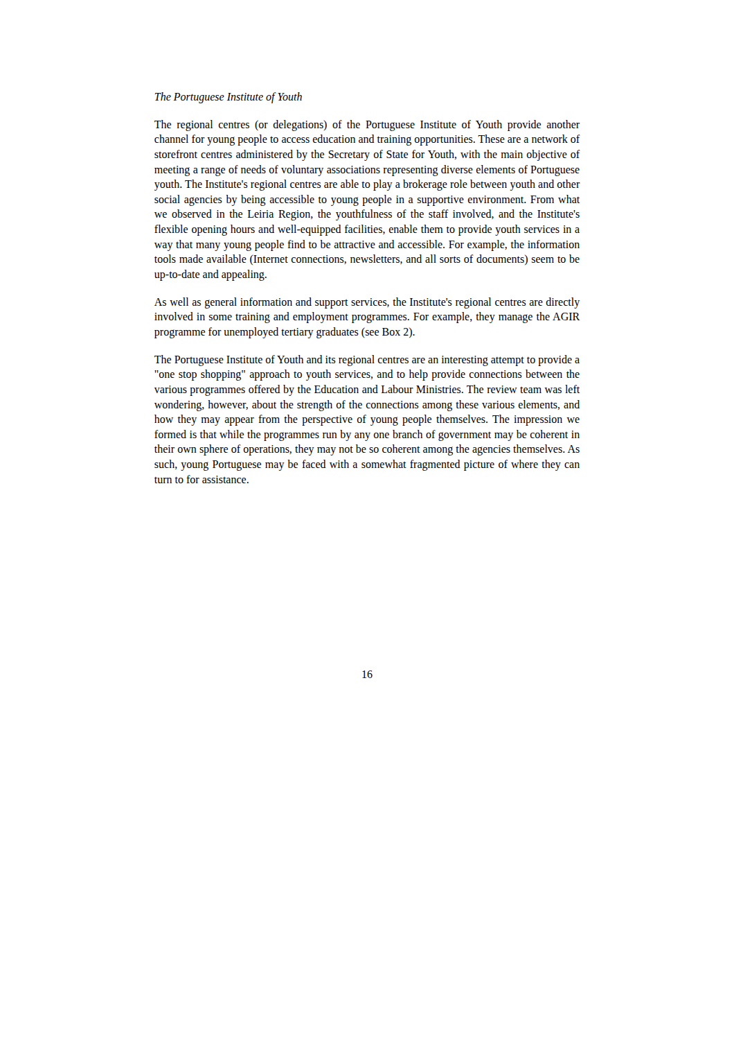The Portuguese Institute of Youth
The regional centres (or delegations) of the Portuguese Institute of Youth provide another channel for young people to access education and training opportunities. These are a network of storefront centres administered by the Secretary of State for Youth, with the main objective of meeting a range of needs of voluntary associations representing diverse elements of Portuguese youth. The Institute's regional centres are able to play a brokerage role between youth and other social agencies by being accessible to young people in a supportive environment. From what we observed in the Leiria Region, the youthfulness of the staff involved, and the Institute's flexible opening hours and well-equipped facilities, enable them to provide youth services in a way that many young people find to be attractive and accessible. For example, the information tools made available (Internet connections, newsletters, and all sorts of documents) seem to be up-to-date and appealing.
As well as general information and support services, the Institute's regional centres are directly involved in some training and employment programmes. For example, they manage the AGIR programme for unemployed tertiary graduates (see Box 2).
The Portuguese Institute of Youth and its regional centres are an interesting attempt to provide a "one stop shopping" approach to youth services, and to help provide connections between the various programmes offered by the Education and Labour Ministries. The review team was left wondering, however, about the strength of the connections among these various elements, and how they may appear from the perspective of young people themselves. The impression we formed is that while the programmes run by any one branch of government may be coherent in their own sphere of operations, they may not be so coherent among the agencies themselves. As such, young Portuguese may be faced with a somewhat fragmented picture of where they can turn to for assistance.
16